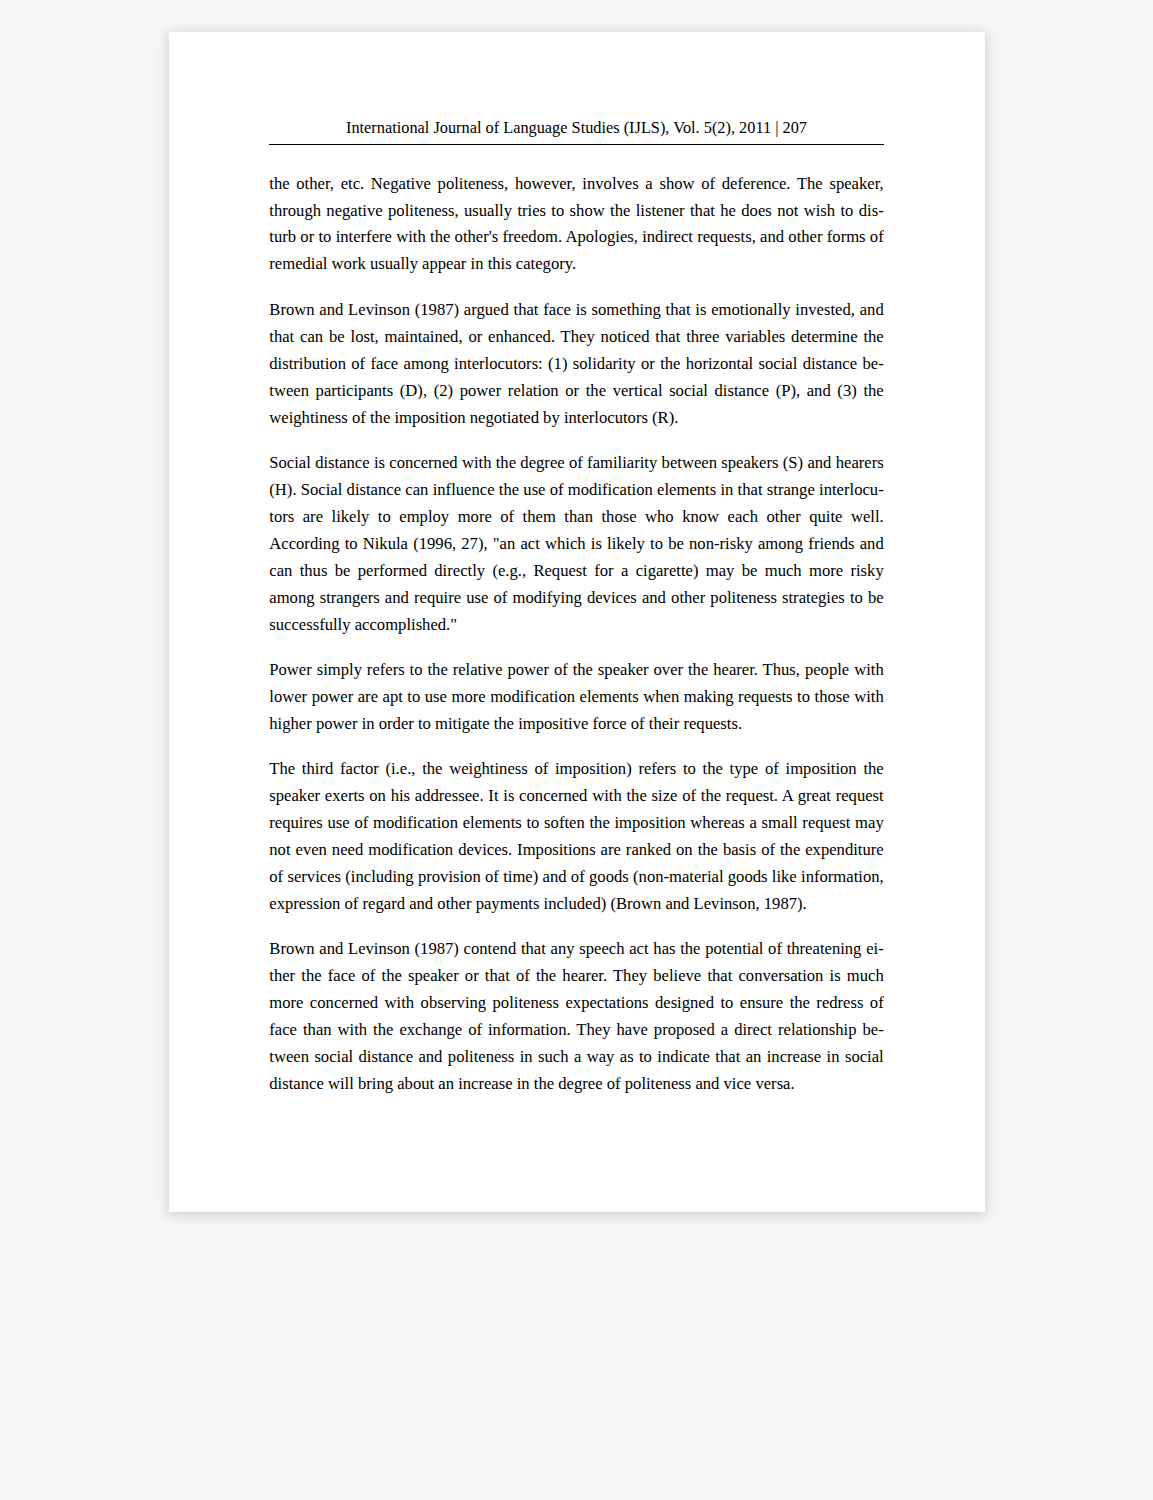International Journal of Language Studies (IJLS), Vol. 5(2), 2011 | 207
the other, etc. Negative politeness, however, involves a show of deference. The speaker, through negative politeness, usually tries to show the listener that he does not wish to disturb or to interfere with the other's freedom. Apologies, indirect requests, and other forms of remedial work usually appear in this category.
Brown and Levinson (1987) argued that face is something that is emotionally invested, and that can be lost, maintained, or enhanced. They noticed that three variables determine the distribution of face among interlocutors: (1) solidarity or the horizontal social distance between participants (D), (2) power relation or the vertical social distance (P), and (3) the weightiness of the imposition negotiated by interlocutors (R).
Social distance is concerned with the degree of familiarity between speakers (S) and hearers (H). Social distance can influence the use of modification elements in that strange interlocutors are likely to employ more of them than those who know each other quite well. According to Nikula (1996, 27), "an act which is likely to be non-risky among friends and can thus be performed directly (e.g., Request for a cigarette) may be much more risky among strangers and require use of modifying devices and other politeness strategies to be successfully accomplished."
Power simply refers to the relative power of the speaker over the hearer. Thus, people with lower power are apt to use more modification elements when making requests to those with higher power in order to mitigate the impositive force of their requests.
The third factor (i.e., the weightiness of imposition) refers to the type of imposition the speaker exerts on his addressee. It is concerned with the size of the request. A great request requires use of modification elements to soften the imposition whereas a small request may not even need modification devices. Impositions are ranked on the basis of the expenditure of services (including provision of time) and of goods (non-material goods like information, expression of regard and other payments included) (Brown and Levinson, 1987).
Brown and Levinson (1987) contend that any speech act has the potential of threatening either the face of the speaker or that of the hearer. They believe that conversation is much more concerned with observing politeness expectations designed to ensure the redress of face than with the exchange of information. They have proposed a direct relationship between social distance and politeness in such a way as to indicate that an increase in social distance will bring about an increase in the degree of politeness and vice versa.